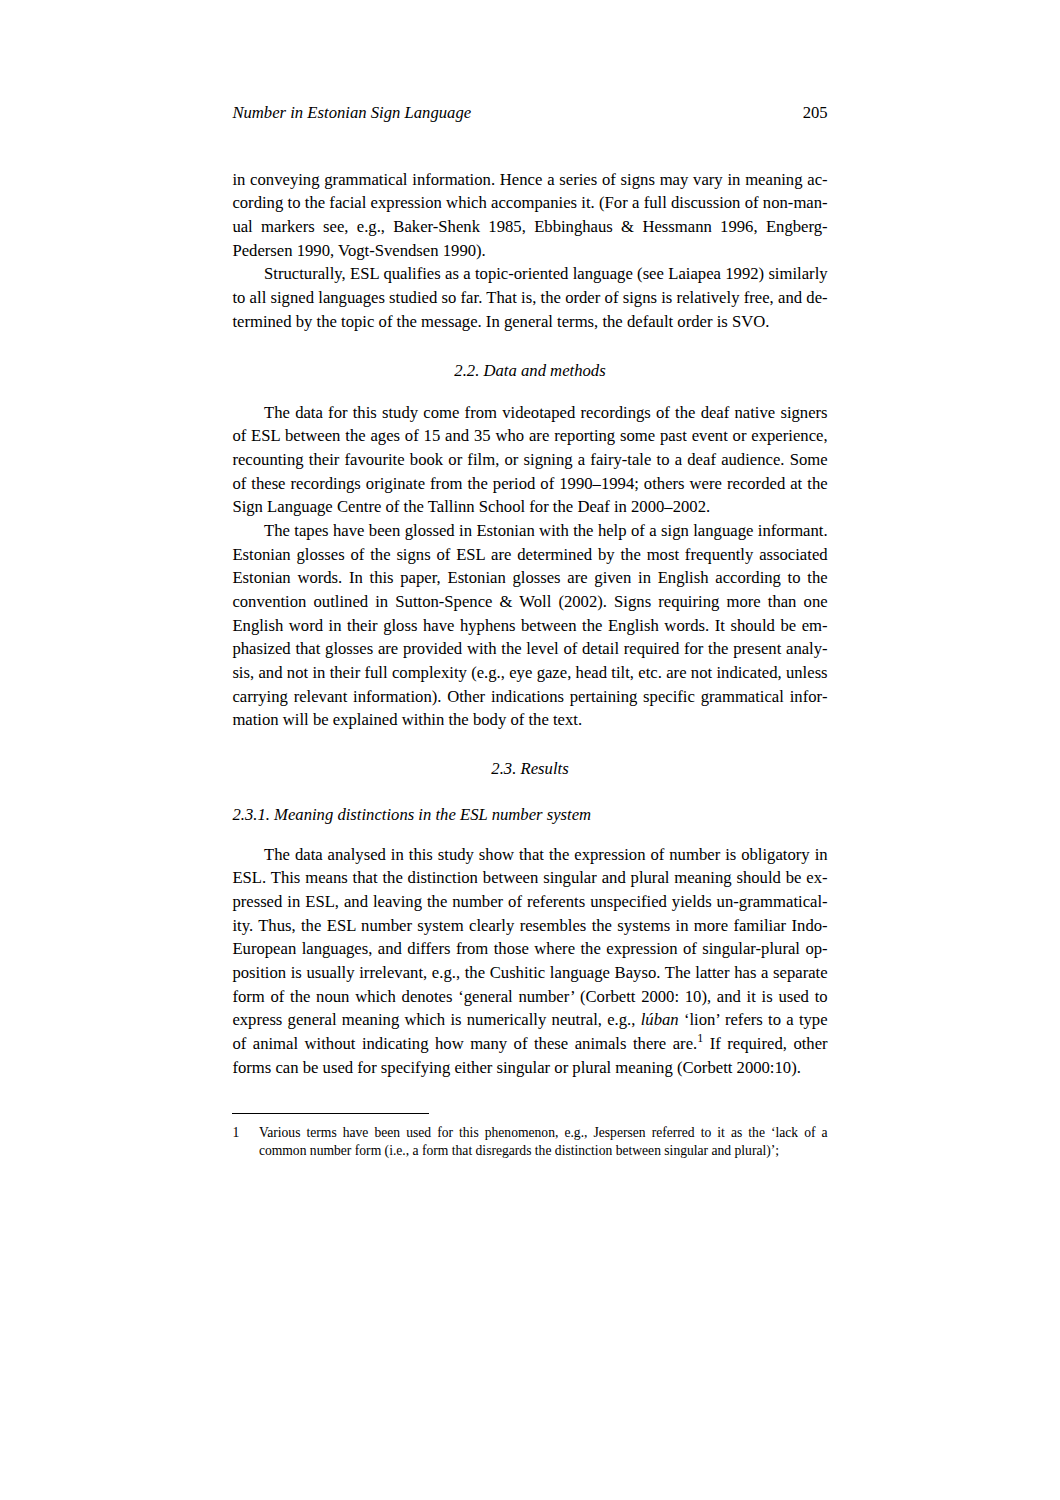Number in Estonian Sign Language 205
in conveying grammatical information. Hence a series of signs may vary in meaning according to the facial expression which accompanies it. (For a full discussion of non-manual markers see, e.g., Baker-Shenk 1985, Ebbinghaus & Hessmann 1996, Engberg-Pedersen 1990, Vogt-Svendsen 1990).
Structurally, ESL qualifies as a topic-oriented language (see Laiapea 1992) similarly to all signed languages studied so far. That is, the order of signs is relatively free, and determined by the topic of the message. In general terms, the default order is SVO.
2.2. Data and methods
The data for this study come from videotaped recordings of the deaf native signers of ESL between the ages of 15 and 35 who are reporting some past event or experience, recounting their favourite book or film, or signing a fairy-tale to a deaf audience. Some of these recordings originate from the period of 1990–1994; others were recorded at the Sign Language Centre of the Tallinn School for the Deaf in 2000–2002.
The tapes have been glossed in Estonian with the help of a sign language informant. Estonian glosses of the signs of ESL are determined by the most frequently associated Estonian words. In this paper, Estonian glosses are given in English according to the convention outlined in Sutton-Spence & Woll (2002). Signs requiring more than one English word in their gloss have hyphens between the English words. It should be emphasized that glosses are provided with the level of detail required for the present analysis, and not in their full complexity (e.g., eye gaze, head tilt, etc. are not indicated, unless carrying relevant information). Other indications pertaining specific grammatical information will be explained within the body of the text.
2.3. Results
2.3.1. Meaning distinctions in the ESL number system
The data analysed in this study show that the expression of number is obligatory in ESL. This means that the distinction between singular and plural meaning should be expressed in ESL, and leaving the number of referents unspecified yields un-grammaticality. Thus, the ESL number system clearly resembles the systems in more familiar Indo-European languages, and differs from those where the expression of singular-plural opposition is usually irrelevant, e.g., the Cushitic language Bayso. The latter has a separate form of the noun which denotes ‘general number’ (Corbett 2000: 10), and it is used to express general meaning which is numerically neutral, e.g., lúban ‘lion’ refers to a type of animal without indicating how many of these animals there are.1 If required, other forms can be used for specifying either singular or plural meaning (Corbett 2000:10).
1
Various terms have been used for this phenomenon, e.g., Jespersen referred to it as the ‘lack of a common number form (i.e., a form that disregards the distinction between singular and plural)’;